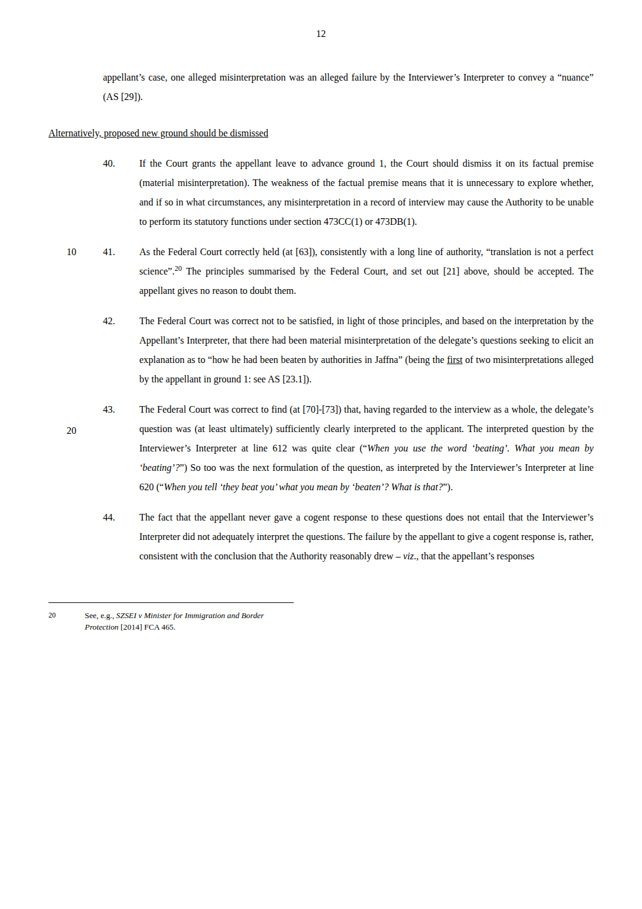12
appellant’s case, one alleged misinterpretation was an alleged failure by the Interviewer’s Interpreter to convey a “nuance” (AS [29]).
Alternatively, proposed new ground should be dismissed
40.
If the Court grants the appellant leave to advance ground 1, the Court should dismiss it on its factual premise (material misinterpretation). The weakness of the factual premise means that it is unnecessary to explore whether, and if so in what circumstances, any misinterpretation in a record of interview may cause the Authority to be unable to perform its statutory functions under section 473CC(1) or 473DB(1).
10
41.
As the Federal Court correctly held (at [63]), consistently with a long line of authority, “translation is not a perfect science”.20 The principles summarised by the Federal Court, and set out [21] above, should be accepted. The appellant gives no reason to doubt them.
42.
The Federal Court was correct not to be satisfied, in light of those principles, and based on the interpretation by the Appellant’s Interpreter, that there had been material misinterpretation of the delegate’s questions seeking to elicit an explanation as to “how he had been beaten by authorities in Jaffna” (being the first of two misinterpretations alleged by the appellant in ground 1: see AS [23.1]).
20
43.
The Federal Court was correct to find (at [70]-[73]) that, having regarded to the interview as a whole, the delegate’s question was (at least ultimately) sufficiently clearly interpreted to the applicant. The interpreted question by the Interviewer’s Interpreter at line 612 was quite clear (“When you use the word ‘beating’. What you mean by ‘beating’?”) So too was the next formulation of the question, as interpreted by the Interviewer’s Interpreter at line 620 (“When you tell ‘they beat you’ what you mean by ‘beaten’? What is that?”).
44.
The fact that the appellant never gave a cogent response to these questions does not entail that the Interviewer’s Interpreter did not adequately interpret the questions. The failure by the appellant to give a cogent response is, rather, consistent with the conclusion that the Authority reasonably drew – viz., that the appellant’s responses
20
See, e.g., SZSEI v Minister for Immigration and Border Protection [2014] FCA 465.